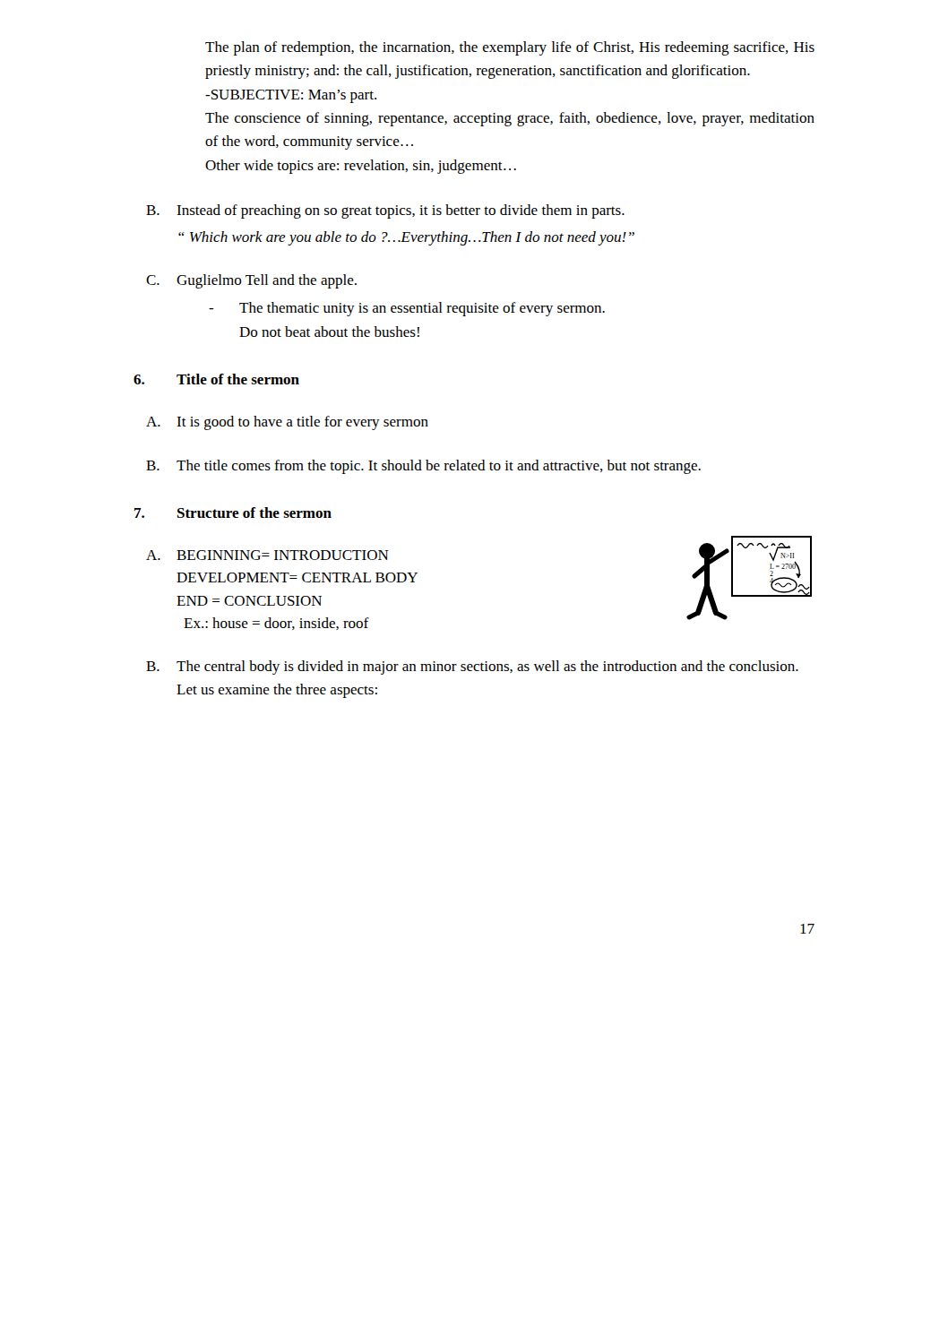The plan of redemption, the incarnation, the exemplary life of Christ, His redeeming sacrifice, His priestly ministry; and: the call, justification, regeneration, sanctification and glorification.
-SUBJECTIVE: Man’s part.
The conscience of sinning, repentance, accepting grace, faith, obedience, love, prayer, meditation of the word, community service…
Other wide topics are: revelation, sin, judgement…
B. Instead of preaching on so great topics, it is better to divide them in parts.
“ Which work are you able to do ?…Everything…Then I do not need you!”
C. Guglielmo Tell and the apple.
The thematic unity is an essential requisite of every sermon.
Do not beat about the bushes!
6. Title of the sermon
A. It is good to have a title for every sermon
B. The title comes from the topic. It should be related to it and attractive, but not strange.
7. Structure of the sermon
N>II L = 2700 2 4
A.
BEGINNING= INTRODUCTION
DEVELOPMENT= CENTRAL BODY
END = CONCLUSION
Ex.: house = door, inside, roof
B. The central body is divided in major an minor sections, as well as the introduction and the conclusion.
Let us examine the three aspects:
17